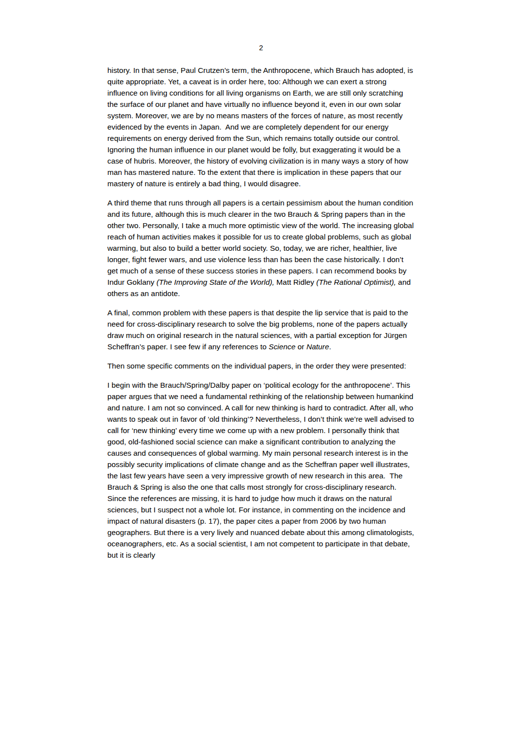2
history. In that sense, Paul Crutzen’s term, the Anthropocene, which Brauch has adopted, is quite appropriate. Yet, a caveat is in order here, too: Although we can exert a strong influence on living conditions for all living organisms on Earth, we are still only scratching the surface of our planet and have virtually no influence beyond it, even in our own solar system. Moreover, we are by no means masters of the forces of nature, as most recently evidenced by the events in Japan. And we are completely dependent for our energy requirements on energy derived from the Sun, which remains totally outside our control. Ignoring the human influence in our planet would be folly, but exaggerating it would be a case of hubris. Moreover, the history of evolving civilization is in many ways a story of how man has mastered nature. To the extent that there is implication in these papers that our mastery of nature is entirely a bad thing, I would disagree.
A third theme that runs through all papers is a certain pessimism about the human condition and its future, although this is much clearer in the two Brauch & Spring papers than in the other two. Personally, I take a much more optimistic view of the world. The increasing global reach of human activities makes it possible for us to create global problems, such as global warming, but also to build a better world society. So, today, we are richer, healthier, live longer, fight fewer wars, and use violence less than has been the case historically. I don’t get much of a sense of these success stories in these papers. I can recommend books by Indur Goklany (The Improving State of the World), Matt Ridley (The Rational Optimist), and others as an antidote.
A final, common problem with these papers is that despite the lip service that is paid to the need for cross-disciplinary research to solve the big problems, none of the papers actually draw much on original research in the natural sciences, with a partial exception for Jürgen Scheffran’s paper. I see few if any references to Science or Nature.
Then some specific comments on the individual papers, in the order they were presented:
I begin with the Brauch/Spring/Dalby paper on ‘political ecology for the anthropocene’. This paper argues that we need a fundamental rethinking of the relationship between humankind and nature. I am not so convinced. A call for new thinking is hard to contradict. After all, who wants to speak out in favor of ‘old thinking’? Nevertheless, I don’t think we’re well advised to call for ‘new thinking’ every time we come up with a new problem. I personally think that good, old-fashioned social science can make a significant contribution to analyzing the causes and consequences of global warming. My main personal research interest is in the possibly security implications of climate change and as the Scheffran paper well illustrates, the last few years have seen a very impressive growth of new research in this area. The Brauch & Spring is also the one that calls most strongly for cross-disciplinary research. Since the references are missing, it is hard to judge how much it draws on the natural sciences, but I suspect not a whole lot. For instance, in commenting on the incidence and impact of natural disasters (p. 17), the paper cites a paper from 2006 by two human geographers. But there is a very lively and nuanced debate about this among climatologists, oceanographers, etc. As a social scientist, I am not competent to participate in that debate, but it is clearly